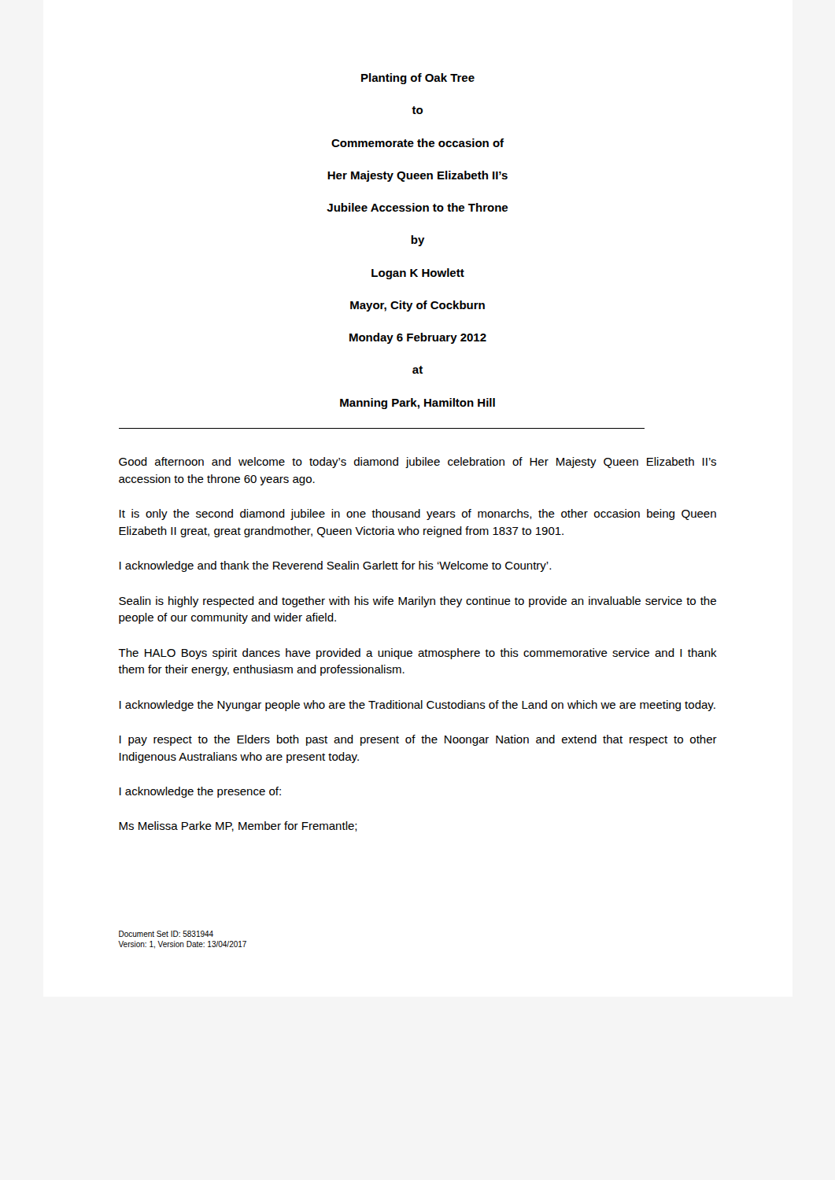Planting of Oak Tree
to
Commemorate the occasion of
Her Majesty Queen Elizabeth II’s
Jubilee Accession to the Throne
by
Logan K Howlett
Mayor, City of Cockburn
Monday 6 February 2012
at
Manning Park, Hamilton Hill
Good afternoon and welcome to today’s diamond jubilee celebration of Her Majesty Queen Elizabeth II’s accession to the throne 60 years ago.
It is only the second diamond jubilee in one thousand years of monarchs, the other occasion being Queen Elizabeth II great, great grandmother, Queen Victoria who reigned from 1837 to 1901.
I acknowledge and thank the Reverend Sealin Garlett for his ‘Welcome to Country’.
Sealin is highly respected and together with his wife Marilyn they continue to provide an invaluable service to the people of our community and wider afield.
The HALO Boys spirit dances have provided a unique atmosphere to this commemorative service and I thank them for their energy, enthusiasm and professionalism.
I acknowledge the Nyungar people who are the Traditional Custodians of the Land on which we are meeting today.
I pay respect to the Elders both past and present of the Noongar Nation and extend that respect to other Indigenous Australians who are present today.
I acknowledge the presence of:
Ms Melissa Parke MP, Member for Fremantle;
Document Set ID: 5831944 Version: 1, Version Date: 13/04/2017